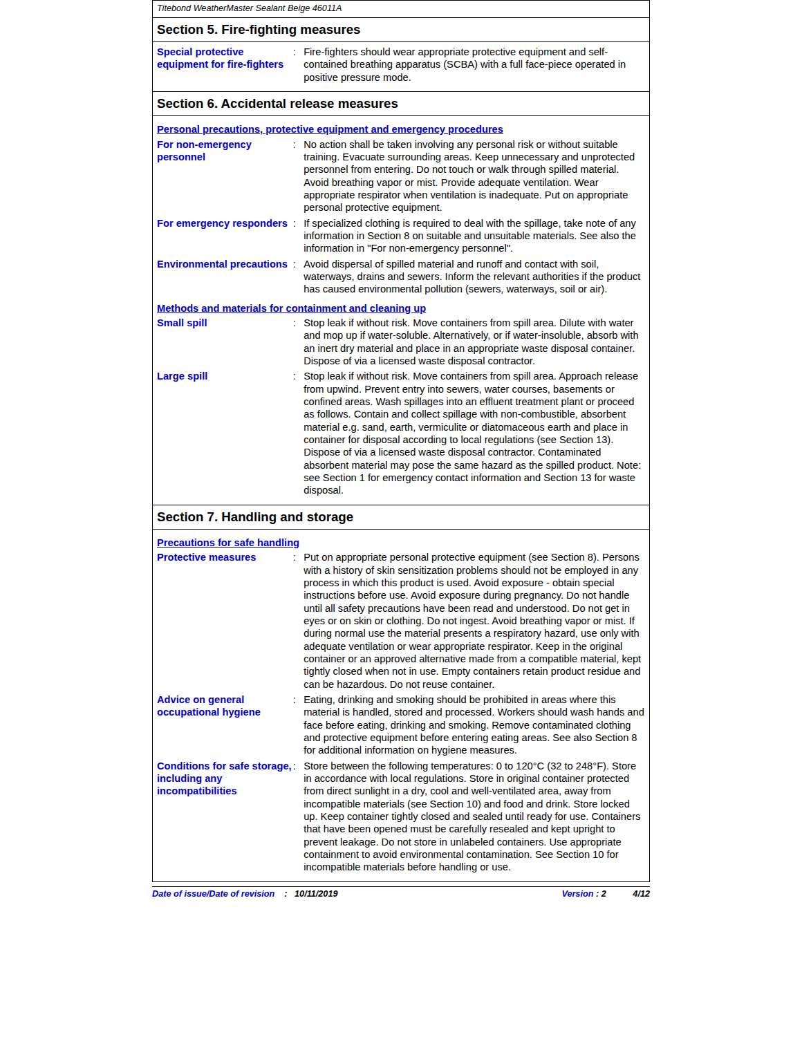Titebond WeatherMaster Sealant Beige 46011A
Section 5. Fire-fighting measures
| Special protective equipment for fire-fighters | : | Fire-fighters should wear appropriate protective equipment and self-contained breathing apparatus (SCBA) with a full face-piece operated in positive pressure mode. |
Section 6. Accidental release measures
Personal precautions, protective equipment and emergency procedures
| For non-emergency personnel | : | No action shall be taken involving any personal risk or without suitable training. Evacuate surrounding areas. Keep unnecessary and unprotected personnel from entering. Do not touch or walk through spilled material. Avoid breathing vapor or mist. Provide adequate ventilation. Wear appropriate respirator when ventilation is inadequate. Put on appropriate personal protective equipment. |
| For emergency responders | : | If specialized clothing is required to deal with the spillage, take note of any information in Section 8 on suitable and unsuitable materials. See also the information in "For non-emergency personnel". |
| Environmental precautions | : | Avoid dispersal of spilled material and runoff and contact with soil, waterways, drains and sewers. Inform the relevant authorities if the product has caused environmental pollution (sewers, waterways, soil or air). |
Methods and materials for containment and cleaning up
| Small spill | : | Stop leak if without risk. Move containers from spill area. Dilute with water and mop up if water-soluble. Alternatively, or if water-insoluble, absorb with an inert dry material and place in an appropriate waste disposal container. Dispose of via a licensed waste disposal contractor. |
| Large spill | : | Stop leak if without risk. Move containers from spill area. Approach release from upwind. Prevent entry into sewers, water courses, basements or confined areas. Wash spillages into an effluent treatment plant or proceed as follows. Contain and collect spillage with non-combustible, absorbent material e.g. sand, earth, vermiculite or diatomaceous earth and place in container for disposal according to local regulations (see Section 13). Dispose of via a licensed waste disposal contractor. Contaminated absorbent material may pose the same hazard as the spilled product. Note: see Section 1 for emergency contact information and Section 13 for waste disposal. |
Section 7. Handling and storage
Precautions for safe handling
| Protective measures | : | Put on appropriate personal protective equipment (see Section 8). Persons with a history of skin sensitization problems should not be employed in any process in which this product is used. Avoid exposure - obtain special instructions before use. Avoid exposure during pregnancy. Do not handle until all safety precautions have been read and understood. Do not get in eyes or on skin or clothing. Do not ingest. Avoid breathing vapor or mist. If during normal use the material presents a respiratory hazard, use only with adequate ventilation or wear appropriate respirator. Keep in the original container or an approved alternative made from a compatible material, kept tightly closed when not in use. Empty containers retain product residue and can be hazardous. Do not reuse container. |
| Advice on general occupational hygiene | : | Eating, drinking and smoking should be prohibited in areas where this material is handled, stored and processed. Workers should wash hands and face before eating, drinking and smoking. Remove contaminated clothing and protective equipment before entering eating areas. See also Section 8 for additional information on hygiene measures. |
| Conditions for safe storage, including any incompatibilities | : | Store between the following temperatures: 0 to 120°C (32 to 248°F). Store in accordance with local regulations. Store in original container protected from direct sunlight in a dry, cool and well-ventilated area, away from incompatible materials (see Section 10) and food and drink. Store locked up. Keep container tightly closed and sealed until ready for use. Containers that have been opened must be carefully resealed and kept upright to prevent leakage. Do not store in unlabeled containers. Use appropriate containment to avoid environmental contamination. See Section 10 for incompatible materials before handling or use. |
Date of issue/Date of revision : 10/11/2019
Version : 2 4/12